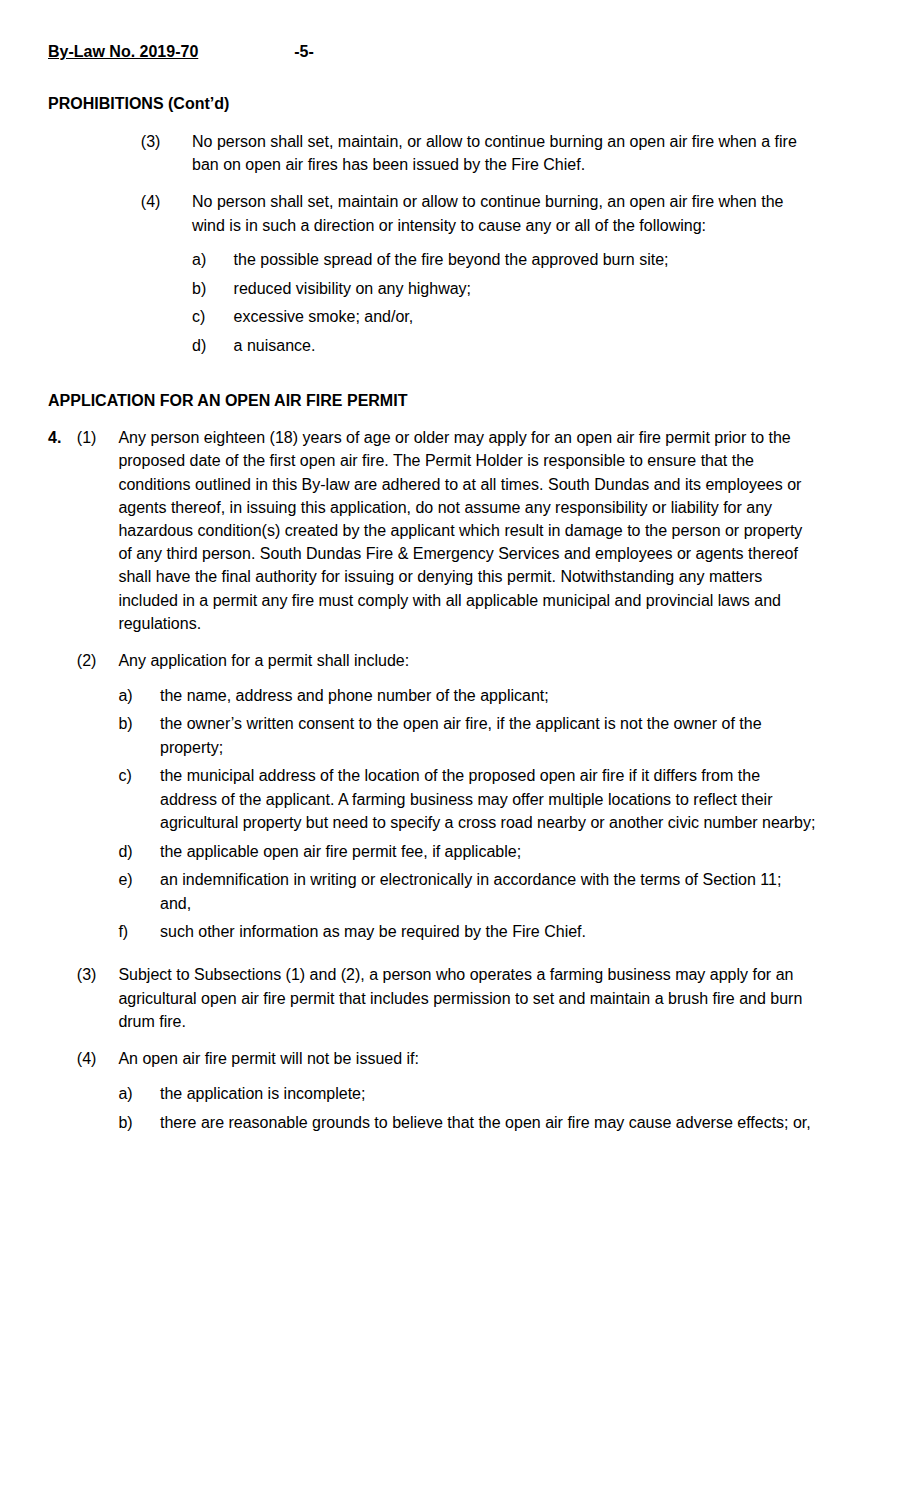By-Law No. 2019-70 -5-
PROHIBITIONS (Cont’d)
(3)
No person shall set, maintain, or allow to continue burning an open air fire when a fire ban on open air fires has been issued by the Fire Chief.
(4)
No person shall set, maintain or allow to continue burning, an open air fire when the wind is in such a direction or intensity to cause any or all of the following:
a)
the possible spread of the fire beyond the approved burn site;
b)
reduced visibility on any highway;
c)
excessive smoke; and/or,
d)
a nuisance.
APPLICATION FOR AN OPEN AIR FIRE PERMIT
4.
(1)
Any person eighteen (18) years of age or older may apply for an open air fire permit prior to the proposed date of the first open air fire. The Permit Holder is responsible to ensure that the conditions outlined in this By-law are adhered to at all times. South Dundas and its employees or agents thereof, in issuing this application, do not assume any responsibility or liability for any hazardous condition(s) created by the applicant which result in damage to the person or property of any third person. South Dundas Fire & Emergency Services and employees or agents thereof shall have the final authority for issuing or denying this permit. Notwithstanding any matters included in a permit any fire must comply with all applicable municipal and provincial laws and regulations.
(2)
Any application for a permit shall include:
a)
the name, address and phone number of the applicant;
b)
the owner’s written consent to the open air fire, if the applicant is not the owner of the property;
c)
the municipal address of the location of the proposed open air fire if it differs from the address of the applicant. A farming business may offer multiple locations to reflect their agricultural property but need to specify a cross road nearby or another civic number nearby;
d)
the applicable open air fire permit fee, if applicable;
e)
an indemnification in writing or electronically in accordance with the terms of Section 11; and,
f)
such other information as may be required by the Fire Chief.
(3)
Subject to Subsections (1) and (2), a person who operates a farming business may apply for an agricultural open air fire permit that includes permission to set and maintain a brush fire and burn drum fire.
(4)
An open air fire permit will not be issued if:
a)
the application is incomplete;
b)
there are reasonable grounds to believe that the open air fire may cause adverse effects; or,